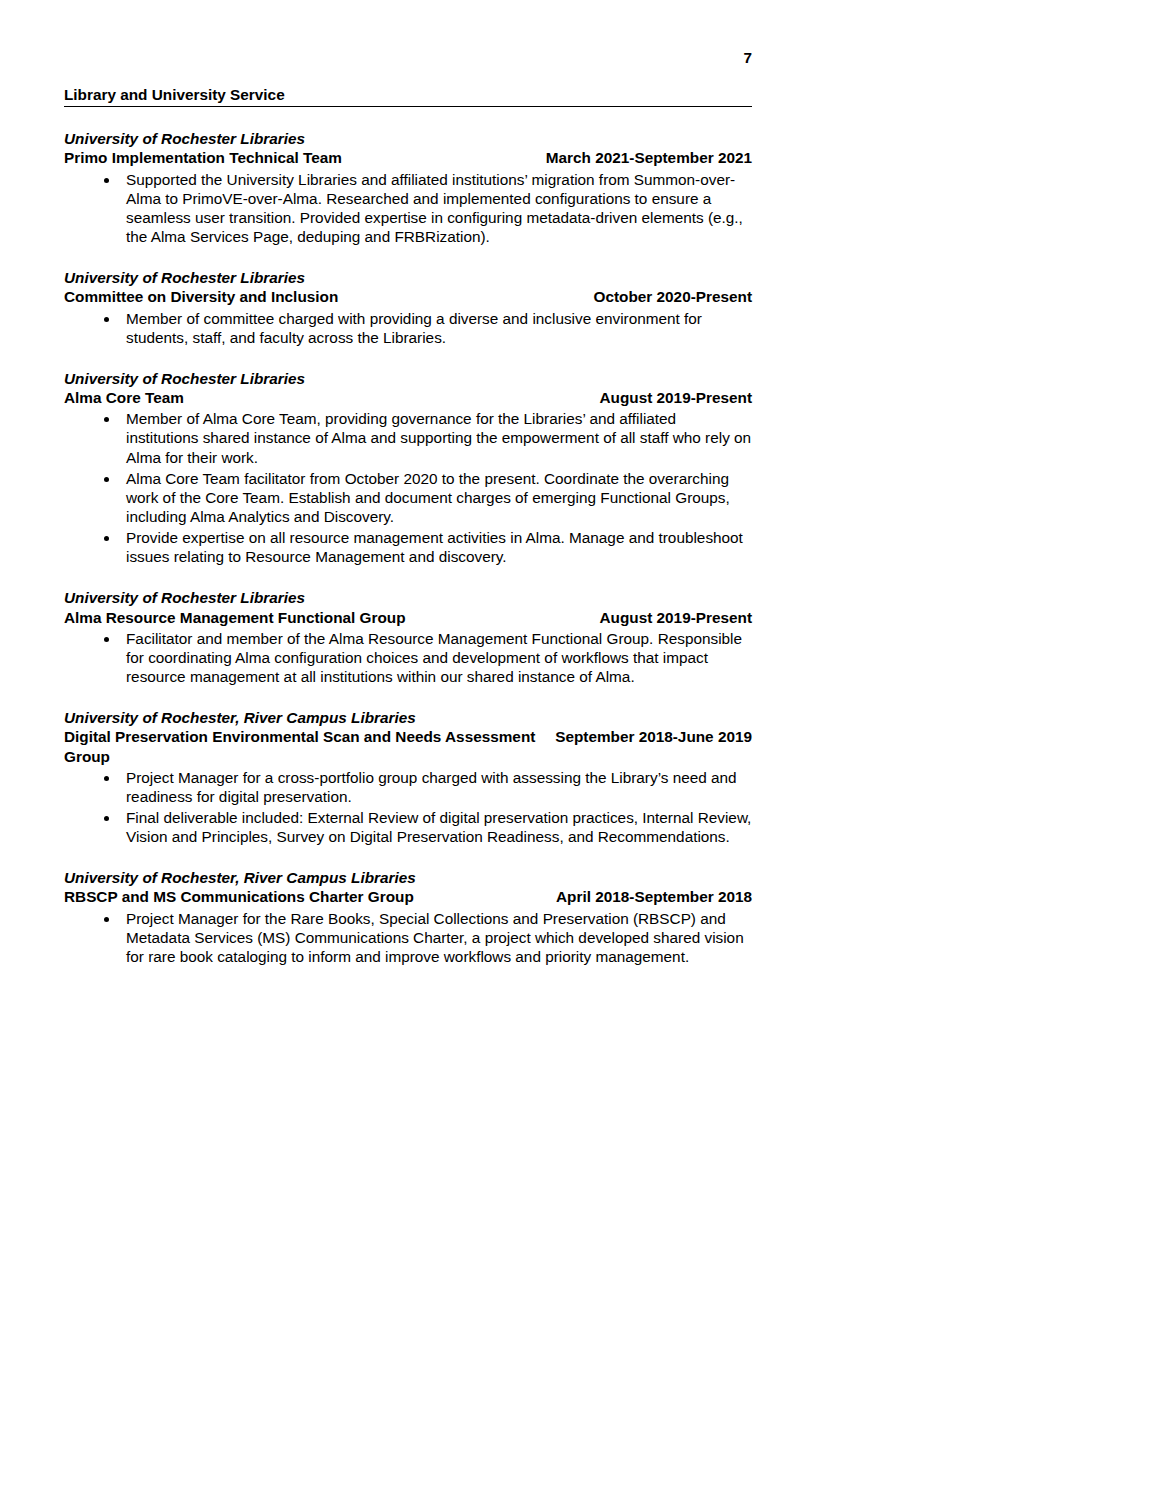7
Library and University Service
University of Rochester Libraries
Primo Implementation Technical Team March 2021-September 2021
Supported the University Libraries and affiliated institutions’ migration from Summon-over-Alma to PrimoVE-over-Alma. Researched and implemented configurations to ensure a seamless user transition. Provided expertise in configuring metadata-driven elements (e.g., the Alma Services Page, deduping and FRBRization).
University of Rochester Libraries
Committee on Diversity and Inclusion October 2020-Present
Member of committee charged with providing a diverse and inclusive environment for students, staff, and faculty across the Libraries.
University of Rochester Libraries
Alma Core Team August 2019-Present
Member of Alma Core Team, providing governance for the Libraries’ and affiliated institutions shared instance of Alma and supporting the empowerment of all staff who rely on Alma for their work.
Alma Core Team facilitator from October 2020 to the present. Coordinate the overarching work of the Core Team. Establish and document charges of emerging Functional Groups, including Alma Analytics and Discovery.
Provide expertise on all resource management activities in Alma. Manage and troubleshoot issues relating to Resource Management and discovery.
University of Rochester Libraries
Alma Resource Management Functional Group August 2019-Present
Facilitator and member of the Alma Resource Management Functional Group. Responsible for coordinating Alma configuration choices and development of workflows that impact resource management at all institutions within our shared instance of Alma.
University of Rochester, River Campus Libraries
Digital Preservation Environmental Scan and Needs Assessment Group September 2018-June 2019
Project Manager for a cross-portfolio group charged with assessing the Library’s need and readiness for digital preservation.
Final deliverable included: External Review of digital preservation practices, Internal Review, Vision and Principles, Survey on Digital Preservation Readiness, and Recommendations.
University of Rochester, River Campus Libraries
RBSCP and MS Communications Charter Group April 2018-September 2018
Project Manager for the Rare Books, Special Collections and Preservation (RBSCP) and Metadata Services (MS) Communications Charter, a project which developed shared vision for rare book cataloging to inform and improve workflows and priority management.